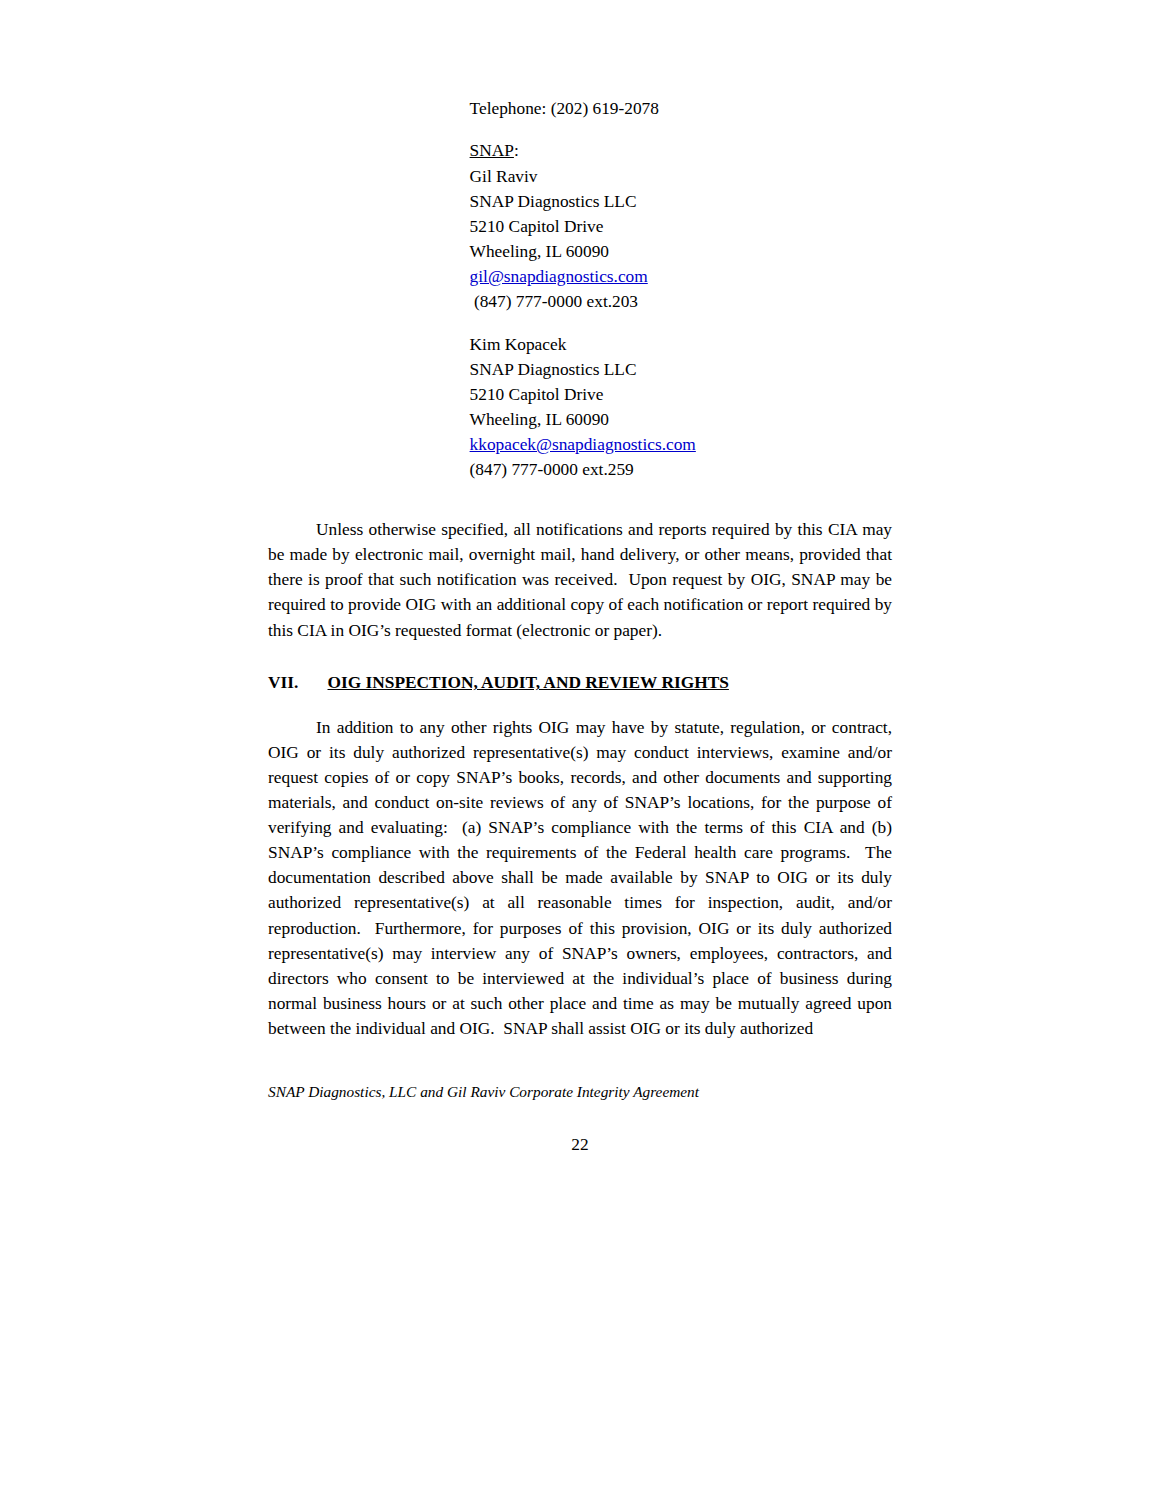Telephone: (202) 619-2078
SNAP:
Gil Raviv
SNAP Diagnostics LLC
5210 Capitol Drive
Wheeling, IL 60090
gil@snapdiagnostics.com
(847) 777-0000 ext.203
Kim Kopacek
SNAP Diagnostics LLC
5210 Capitol Drive
Wheeling, IL 60090
kkopacek@snapdiagnostics.com
(847) 777-0000 ext.259
Unless otherwise specified, all notifications and reports required by this CIA may be made by electronic mail, overnight mail, hand delivery, or other means, provided that there is proof that such notification was received. Upon request by OIG, SNAP may be required to provide OIG with an additional copy of each notification or report required by this CIA in OIG’s requested format (electronic or paper).
VII. OIG INSPECTION, AUDIT, AND REVIEW RIGHTS
In addition to any other rights OIG may have by statute, regulation, or contract, OIG or its duly authorized representative(s) may conduct interviews, examine and/or request copies of or copy SNAP’s books, records, and other documents and supporting materials, and conduct on-site reviews of any of SNAP’s locations, for the purpose of verifying and evaluating: (a) SNAP’s compliance with the terms of this CIA and (b) SNAP’s compliance with the requirements of the Federal health care programs. The documentation described above shall be made available by SNAP to OIG or its duly authorized representative(s) at all reasonable times for inspection, audit, and/or reproduction. Furthermore, for purposes of this provision, OIG or its duly authorized representative(s) may interview any of SNAP’s owners, employees, contractors, and directors who consent to be interviewed at the individual’s place of business during normal business hours or at such other place and time as may be mutually agreed upon between the individual and OIG. SNAP shall assist OIG or its duly authorized
SNAP Diagnostics, LLC and Gil Raviv Corporate Integrity Agreement
22